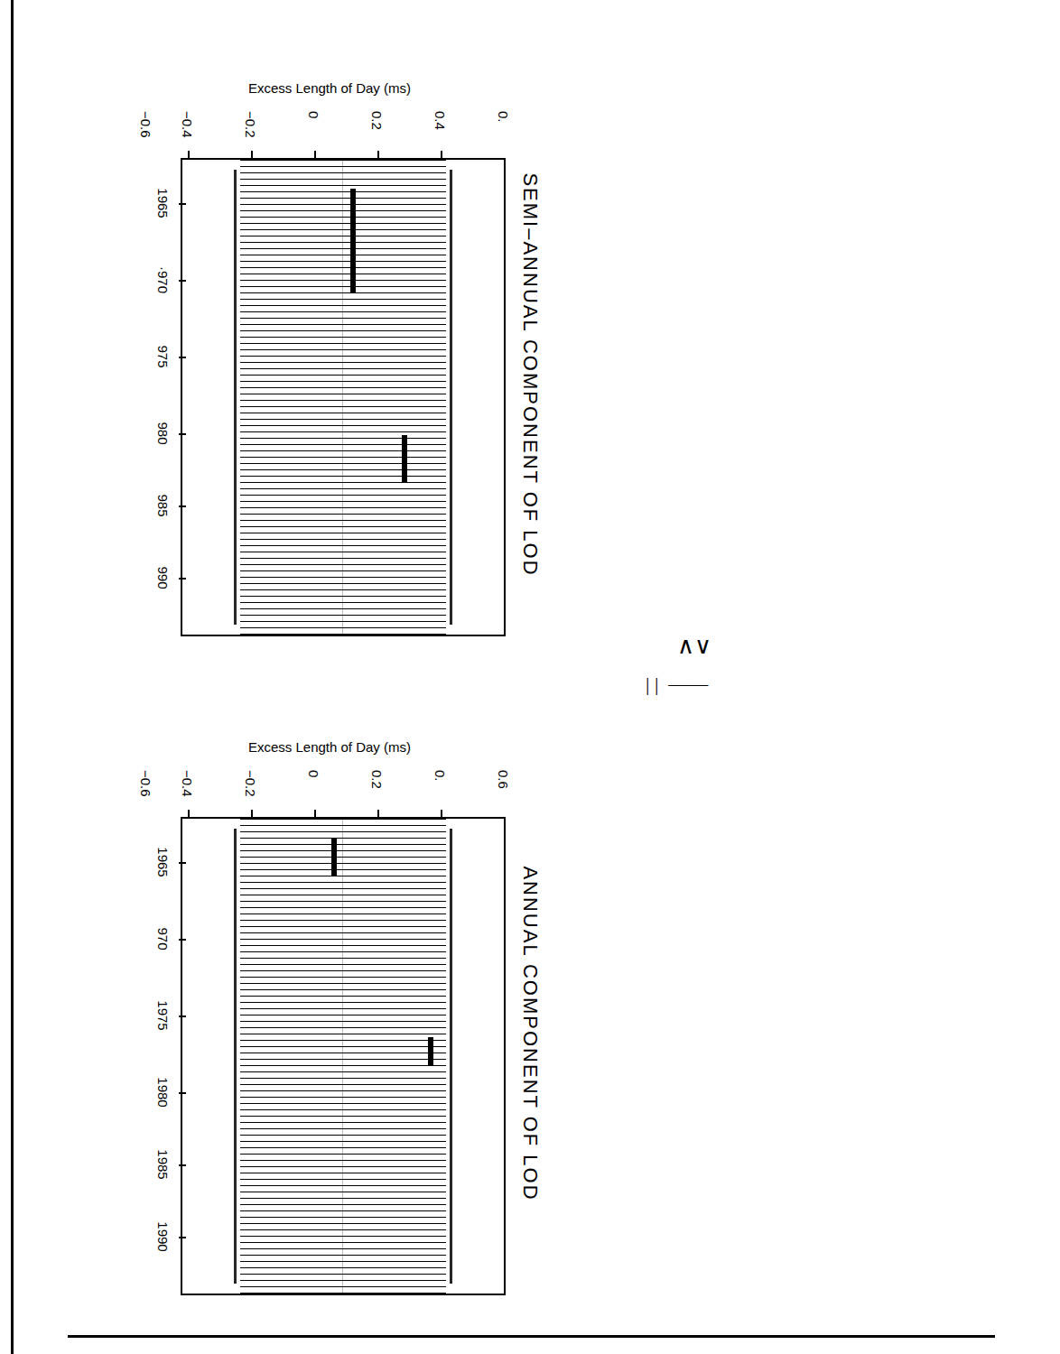SEMI–ANNUAL COMPONENT OF LOD
(b)
Excess Length of Day (ms)
0.
0.4
0.2
0
−0.2
−0.4
−0.6
1965
·970
975
980
985
990
ANNUAL COMPONENT OF LOD
(a)
Excess Length of Day (ms)
0.6
0.
0.2
0
−0.2
−0.4
−0.6
1965
970
1975
1980
1985
1990
∧∨
| | ——